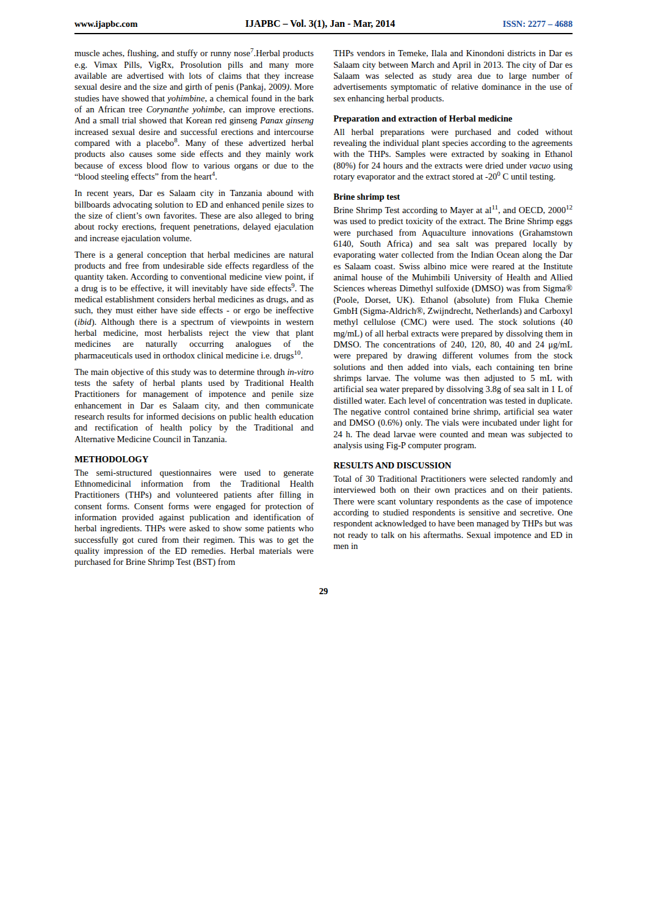www.ijapbc.com IJAPBC – Vol. 3(1), Jan - Mar, 2014 ISSN: 2277 – 4688
muscle aches, flushing, and stuffy or runny nose7.Herbal products e.g. Vimax Pills, VigRx, Prosolution pills and many more available are advertised with lots of claims that they increase sexual desire and the size and girth of penis (Pankaj, 2009). More studies have showed that yohimbine, a chemical found in the bark of an African tree Corynanthe yohimbe, can improve erections. And a small trial showed that Korean red ginseng Panax ginseng increased sexual desire and successful erections and intercourse compared with a placebo8. Many of these advertized herbal products also causes some side effects and they mainly work because of excess blood flow to various organs or due to the “blood steeling effects” from the heart4.
In recent years, Dar es Salaam city in Tanzania abound with billboards advocating solution to ED and enhanced penile sizes to the size of client’s own favorites. These are also alleged to bring about rocky erections, frequent penetrations, delayed ejaculation and increase ejaculation volume.
There is a general conception that herbal medicines are natural products and free from undesirable side effects regardless of the quantity taken. According to conventional medicine view point, if a drug is to be effective, it will inevitably have side effects9. The medical establishment considers herbal medicines as drugs, and as such, they must either have side effects - or ergo be ineffective (ibid). Although there is a spectrum of viewpoints in western herbal medicine, most herbalists reject the view that plant medicines are naturally occurring analogues of the pharmaceuticals used in orthodox clinical medicine i.e. drugs10.
The main objective of this study was to determine through in-vitro tests the safety of herbal plants used by Traditional Health Practitioners for management of impotence and penile size enhancement in Dar es Salaam city, and then communicate research results for informed decisions on public health education and rectification of health policy by the Traditional and Alternative Medicine Council in Tanzania.
METHODOLOGY
The semi-structured questionnaires were used to generate Ethnomedicinal information from the Traditional Health Practitioners (THPs) and volunteered patients after filling in consent forms. Consent forms were engaged for protection of information provided against publication and identification of herbal ingredients. THPs were asked to show some patients who successfully got cured from their regimen. This was to get the quality impression of the ED remedies. Herbal materials were purchased for Brine Shrimp Test (BST) from
THPs vendors in Temeke, Ilala and Kinondoni districts in Dar es Salaam city between March and April in 2013. The city of Dar es Salaam was selected as study area due to large number of advertisements symptomatic of relative dominance in the use of sex enhancing herbal products.
Preparation and extraction of Herbal medicine
All herbal preparations were purchased and coded without revealing the individual plant species according to the agreements with the THPs. Samples were extracted by soaking in Ethanol (80%) for 24 hours and the extracts were dried under vacuo using rotary evaporator and the extract stored at -200 C until testing.
Brine shrimp test
Brine Shrimp Test according to Mayer at al11, and OECD, 200012 was used to predict toxicity of the extract. The Brine Shrimp eggs were purchased from Aquaculture innovations (Grahamstown 6140, South Africa) and sea salt was prepared locally by evaporating water collected from the Indian Ocean along the Dar es Salaam coast. Swiss albino mice were reared at the Institute animal house of the Muhimbili University of Health and Allied Sciences whereas Dimethyl sulfoxide (DMSO) was from Sigma® (Poole, Dorset, UK). Ethanol (absolute) from Fluka Chemie GmbH (Sigma-Aldrich®, Zwijndrecht, Netherlands) and Carboxyl methyl cellulose (CMC) were used. The stock solutions (40 mg/mL) of all herbal extracts were prepared by dissolving them in DMSO. The concentrations of 240, 120, 80, 40 and 24 μg/mL were prepared by drawing different volumes from the stock solutions and then added into vials, each containing ten brine shrimps larvae. The volume was then adjusted to 5 mL with artificial sea water prepared by dissolving 3.8g of sea salt in 1 L of distilled water. Each level of concentration was tested in duplicate. The negative control contained brine shrimp, artificial sea water and DMSO (0.6%) only. The vials were incubated under light for 24 h. The dead larvae were counted and mean was subjected to analysis using Fig-P computer program.
RESULTS AND DISCUSSION
Total of 30 Traditional Practitioners were selected randomly and interviewed both on their own practices and on their patients. There were scant voluntary respondents as the case of impotence according to studied respondents is sensitive and secretive. One respondent acknowledged to have been managed by THPs but was not ready to talk on his aftermaths. Sexual impotence and ED in men in
29